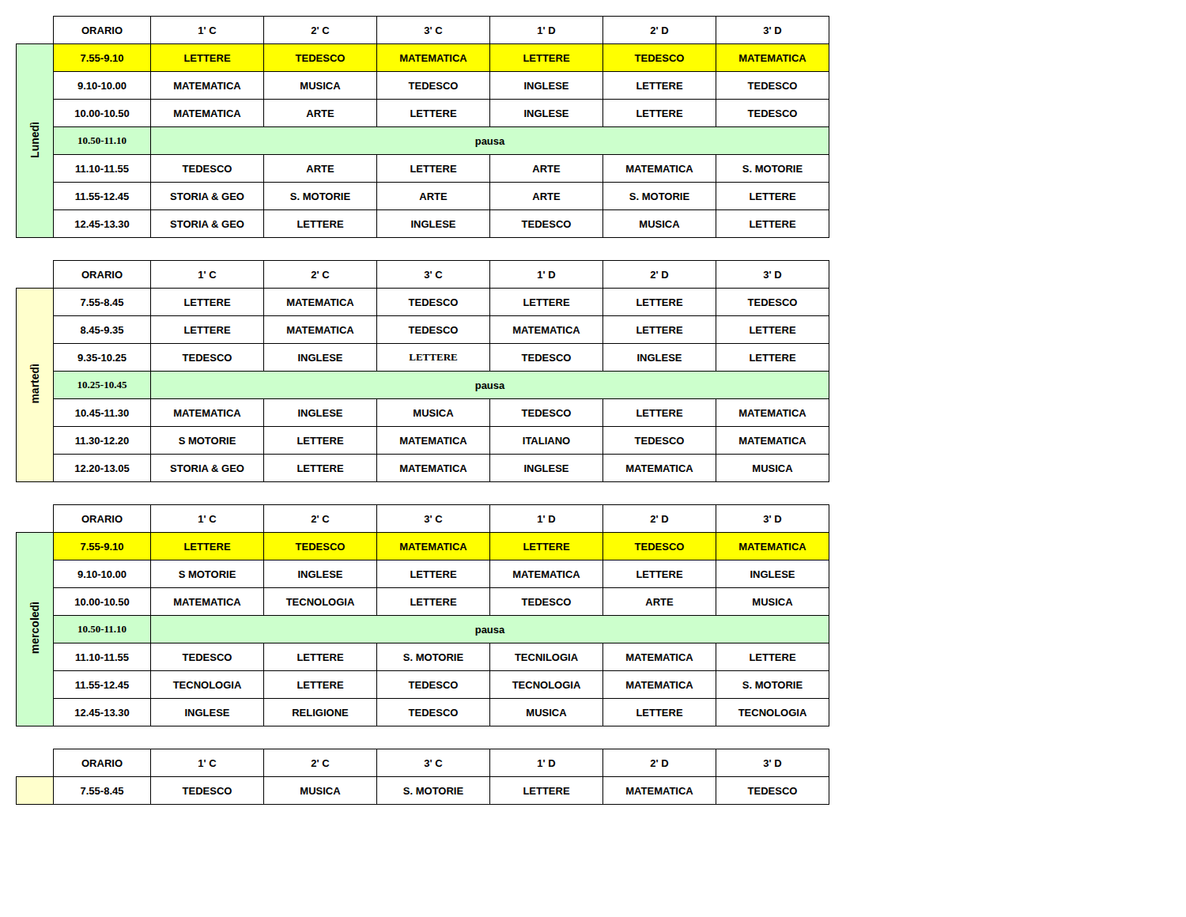| | ORARIO | 1' C | 2' C | 3' C | 1' D | 2' D | 3' D |
| Lunedì | 7.55-9.10 | LETTERE | TEDESCO | MATEMATICA | LETTERE | TEDESCO | MATEMATICA |
| 9.10-10.00 | MATEMATICA | MUSICA | TEDESCO | INGLESE | LETTERE | TEDESCO |
| 10.00-10.50 | MATEMATICA | ARTE | LETTERE | INGLESE | LETTERE | TEDESCO |
| 10.50-11.10 | pausa |
| 11.10-11.55 | TEDESCO | ARTE | LETTERE | ARTE | MATEMATICA | S. MOTORIE |
| 11.55-12.45 | STORIA & GEO | S. MOTORIE | ARTE | ARTE | S. MOTORIE | LETTERE |
| 12.45-13.30 | STORIA & GEO | LETTERE | INGLESE | TEDESCO | MUSICA | LETTERE |
| | ORARIO | 1' C | 2' C | 3' C | 1' D | 2' D | 3' D |
| martedì | 7.55-8.45 | LETTERE | MATEMATICA | TEDESCO | LETTERE | LETTERE | TEDESCO |
| 8.45-9.35 | LETTERE | MATEMATICA | TEDESCO | MATEMATICA | LETTERE | LETTERE |
| 9.35-10.25 | TEDESCO | INGLESE | LETTERE | TEDESCO | INGLESE | LETTERE |
| 10.25-10.45 | pausa |
| 10.45-11.30 | MATEMATICA | INGLESE | MUSICA | TEDESCO | LETTERE | MATEMATICA |
| 11.30-12.20 | S MOTORIE | LETTERE | MATEMATICA | ITALIANO | TEDESCO | MATEMATICA |
| 12.20-13.05 | STORIA & GEO | LETTERE | MATEMATICA | INGLESE | MATEMATICA | MUSICA |
| | ORARIO | 1' C | 2' C | 3' C | 1' D | 2' D | 3' D |
| mercoledì | 7.55-9.10 | LETTERE | TEDESCO | MATEMATICA | LETTERE | TEDESCO | MATEMATICA |
| 9.10-10.00 | S MOTORIE | INGLESE | LETTERE | MATEMATICA | LETTERE | INGLESE |
| 10.00-10.50 | MATEMATICA | TECNOLOGIA | LETTERE | TEDESCO | ARTE | MUSICA |
| 10.50-11.10 | pausa |
| 11.10-11.55 | TEDESCO | LETTERE | S. MOTORIE | TECNILOGIA | MATEMATICA | LETTERE |
| 11.55-12.45 | TECNOLOGIA | LETTERE | TEDESCO | TECNOLOGIA | MATEMATICA | S. MOTORIE |
| 12.45-13.30 | INGLESE | RELIGIONE | TEDESCO | MUSICA | LETTERE | TECNOLOGIA |
| | ORARIO | 1' C | 2' C | 3' C | 1' D | 2' D | 3' D |
| | 7.55-8.45 | TEDESCO | MUSICA | S. MOTORIE | LETTERE | MATEMATICA | TEDESCO |